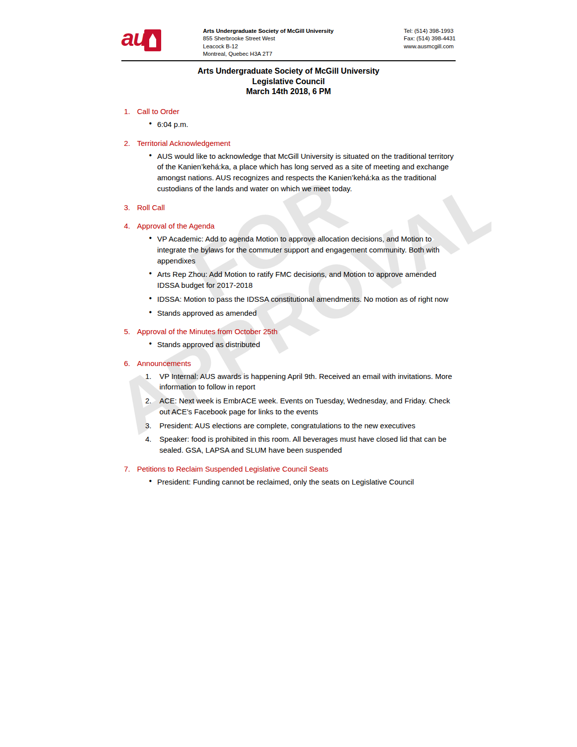FOR APPROVAL
aus
Arts Undergraduate Society of McGill University
855 Sherbrooke Street West
Leacock B-12
Montreal, Quebec H3A 2T7
Tel: (514) 398-1993
Fax: (514) 398-4431
www.ausmcgill.com
Arts Undergraduate Society of McGill University
Legislative Council
March 14th 2018, 6 PM
1. Call to Order
6:04 p.m.
2. Territorial Acknowledgement
AUS would like to acknowledge that McGill University is situated on the traditional territory of the Kanien’kehá:ka, a place which has long served as a site of meeting and exchange amongst nations. AUS recognizes and respects the Kanien’kehá:ka as the traditional custodians of the lands and water on which we meet today.
3. Roll Call
4. Approval of the Agenda
VP Academic: Add to agenda Motion to approve allocation decisions, and Motion to integrate the bylaws for the commuter support and engagement community. Both with appendixes
Arts Rep Zhou: Add Motion to ratify FMC decisions, and Motion to approve amended IDSSA budget for 2017-2018
IDSSA: Motion to pass the IDSSA constitutional amendments. No motion as of right now
Stands approved as amended
5. Approval of the Minutes from October 25th
Stands approved as distributed
6. Announcements
VP Internal: AUS awards is happening April 9th. Received an email with invitations. More information to follow in report
ACE: Next week is EmbrACE week. Events on Tuesday, Wednesday, and Friday. Check out ACE’s Facebook page for links to the events
President: AUS elections are complete, congratulations to the new executives
Speaker: food is prohibited in this room. All beverages must have closed lid that can be sealed. GSA, LAPSA and SLUM have been suspended
7. Petitions to Reclaim Suspended Legislative Council Seats
President: Funding cannot be reclaimed, only the seats on Legislative Council